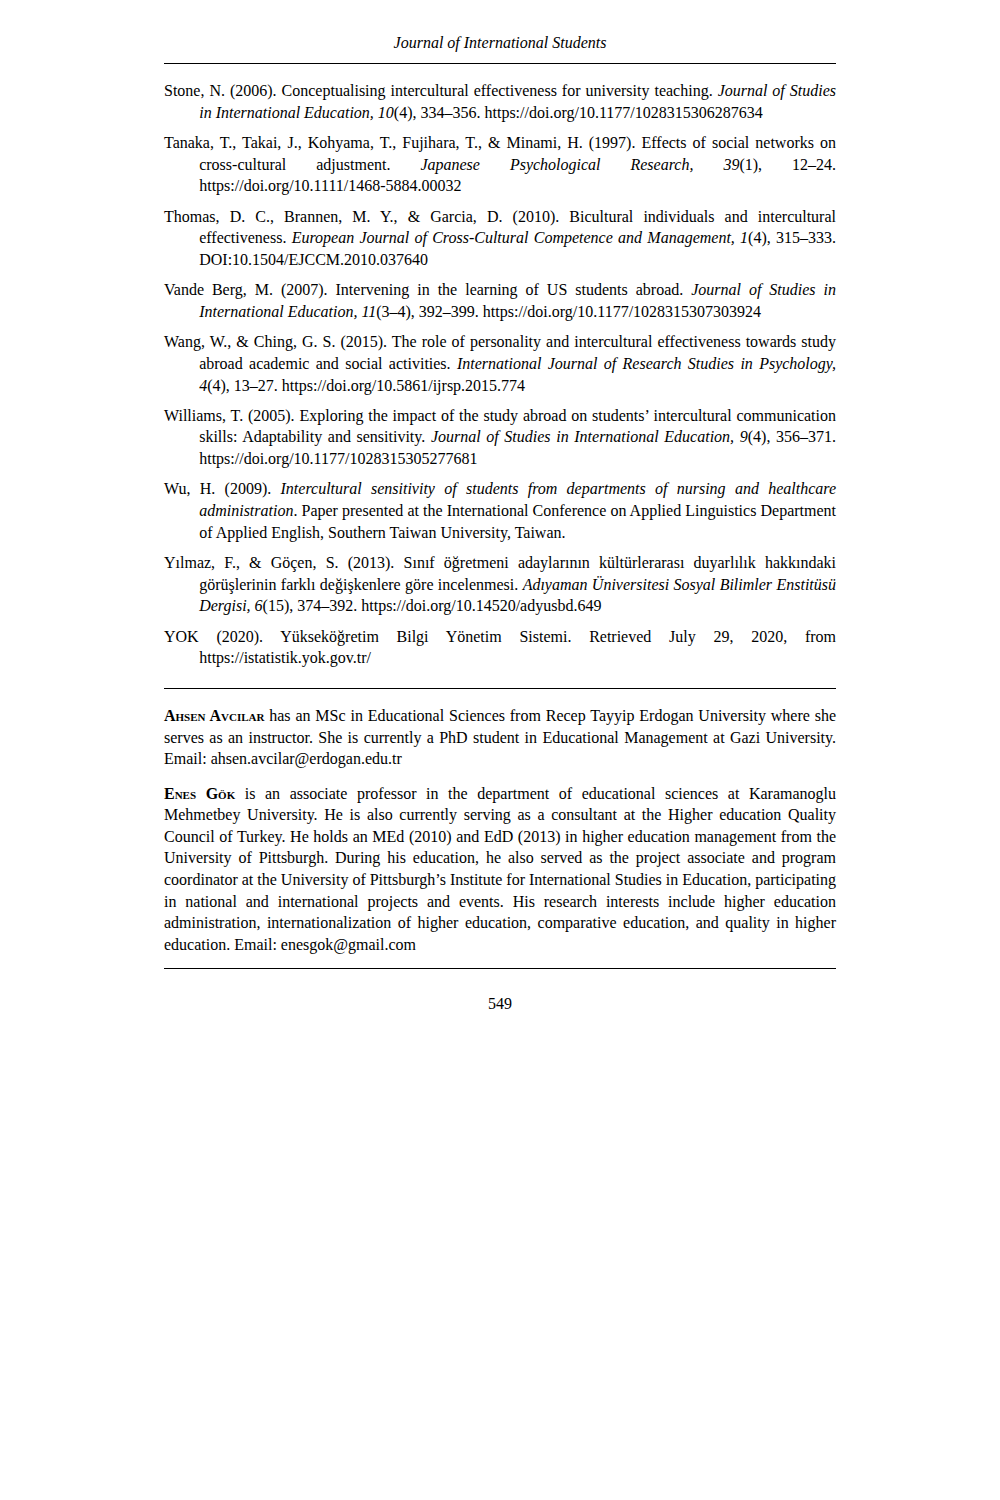Journal of International Students
Stone, N. (2006). Conceptualising intercultural effectiveness for university teaching. Journal of Studies in International Education, 10(4), 334–356. https://doi.org/10.1177/1028315306287634
Tanaka, T., Takai, J., Kohyama, T., Fujihara, T., & Minami, H. (1997). Effects of social networks on cross-cultural adjustment. Japanese Psychological Research, 39(1), 12–24. https://doi.org/10.1111/1468-5884.00032
Thomas, D. C., Brannen, M. Y., & Garcia, D. (2010). Bicultural individuals and intercultural effectiveness. European Journal of Cross-Cultural Competence and Management, 1(4), 315–333. DOI:10.1504/EJCCM.2010.037640
Vande Berg, M. (2007). Intervening in the learning of US students abroad. Journal of Studies in International Education, 11(3–4), 392–399. https://doi.org/10.1177/1028315307303924
Wang, W., & Ching, G. S. (2015). The role of personality and intercultural effectiveness towards study abroad academic and social activities. International Journal of Research Studies in Psychology, 4(4), 13–27. https://doi.org/10.5861/ijrsp.2015.774
Williams, T. (2005). Exploring the impact of the study abroad on students’ intercultural communication skills: Adaptability and sensitivity. Journal of Studies in International Education, 9(4), 356–371. https://doi.org/10.1177/1028315305277681
Wu, H. (2009). Intercultural sensitivity of students from departments of nursing and healthcare administration. Paper presented at the International Conference on Applied Linguistics Department of Applied English, Southern Taiwan University, Taiwan.
Yılmaz, F., & Göçen, S. (2013). Sınıf öğretmeni adaylarının kültürlerarası duyarlılık hakkındaki görüşlerinin farklı değişkenlere göre incelenmesi. Adıyaman Üniversitesi Sosyal Bilimler Enstitüsü Dergisi, 6(15), 374–392. https://doi.org/10.14520/adyusbd.649
YOK (2020). Yükseköğretim Bilgi Yönetim Sistemi. Retrieved July 29, 2020, from https://istatistik.yok.gov.tr/
Ahsen Avcilar has an MSc in Educational Sciences from Recep Tayyip Erdogan University where she serves as an instructor. She is currently a PhD student in Educational Management at Gazi University. Email: ahsen.avcilar@erdogan.edu.tr
Enes Gök is an associate professor in the department of educational sciences at Karamanoglu Mehmetbey University. He is also currently serving as a consultant at the Higher education Quality Council of Turkey. He holds an MEd (2010) and EdD (2013) in higher education management from the University of Pittsburgh. During his education, he also served as the project associate and program coordinator at the University of Pittsburgh’s Institute for International Studies in Education, participating in national and international projects and events. His research interests include higher education administration, internationalization of higher education, comparative education, and quality in higher education. Email: enesgok@gmail.com
549